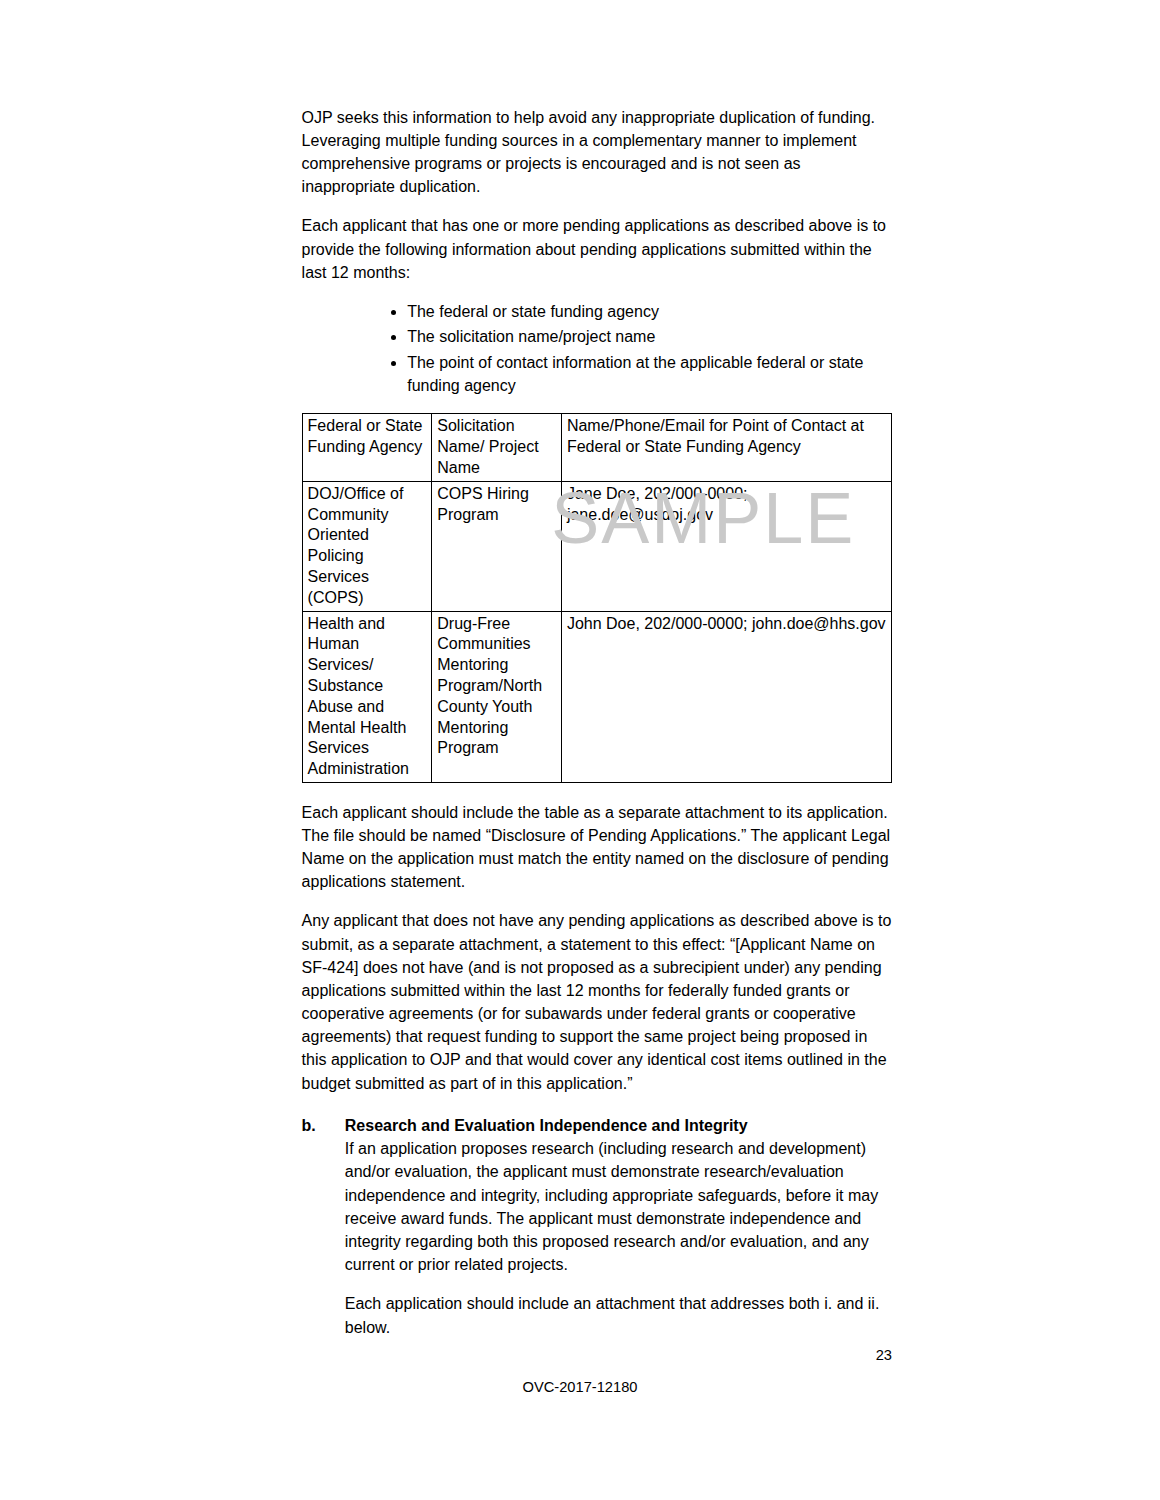OJP seeks this information to help avoid any inappropriate duplication of funding. Leveraging multiple funding sources in a complementary manner to implement comprehensive programs or projects is encouraged and is not seen as inappropriate duplication.
Each applicant that has one or more pending applications as described above is to provide the following information about pending applications submitted within the last 12 months:
The federal or state funding agency
The solicitation name/project name
The point of contact information at the applicable federal or state funding agency
SAMPLE
| Federal or State Funding Agency | Solicitation Name/ Project Name | Name/Phone/Email for Point of Contact at Federal or State Funding Agency |
| --- | --- | --- |
| DOJ/Office of Community Oriented Policing Services (COPS) | COPS Hiring Program | Jane Doe, 202/000-0000; jane.doe@usdoj.gov |
| Health and Human Services/ Substance Abuse and Mental Health Services Administration | Drug-Free Communities Mentoring Program/North County Youth Mentoring Program | John Doe, 202/000-0000; john.doe@hhs.gov |
Each applicant should include the table as a separate attachment to its application. The file should be named “Disclosure of Pending Applications.” The applicant Legal Name on the application must match the entity named on the disclosure of pending applications statement.
Any applicant that does not have any pending applications as described above is to submit, as a separate attachment, a statement to this effect: “[Applicant Name on SF-424] does not have (and is not proposed as a subrecipient under) any pending applications submitted within the last 12 months for federally funded grants or cooperative agreements (or for subawards under federal grants or cooperative agreements) that request funding to support the same project being proposed in this application to OJP and that would cover any identical cost items outlined in the budget submitted as part of in this application.”
b.
Research and Evaluation Independence and Integrity
If an application proposes research (including research and development) and/or evaluation, the applicant must demonstrate research/evaluation independence and integrity, including appropriate safeguards, before it may receive award funds. The applicant must demonstrate independence and integrity regarding both this proposed research and/or evaluation, and any current or prior related projects.
Each application should include an attachment that addresses both i. and ii. below.
23
OVC-2017-12180